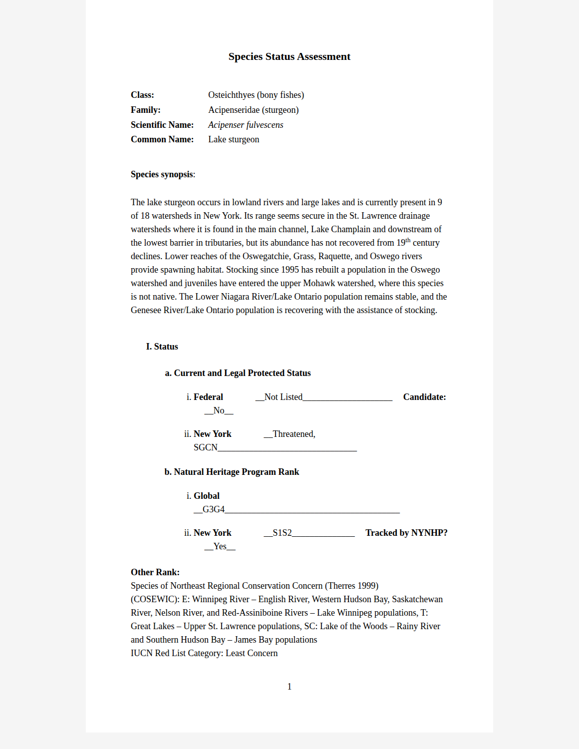Species Status Assessment
| Class: | Osteichthyes (bony fishes) |
| Family: | Acipenseridae (sturgeon) |
| Scientific Name: | Acipenser fulvescens |
| Common Name: | Lake sturgeon |
Species synopsis:
The lake sturgeon occurs in lowland rivers and large lakes and is currently present in 9 of 18 watersheds in New York. Its range seems secure in the St. Lawrence drainage watersheds where it is found in the main channel, Lake Champlain and downstream of the lowest barrier in tributaries, but its abundance has not recovered from 19th century declines. Lower reaches of the Oswegatchie, Grass, Raquette, and Oswego rivers provide spawning habitat. Stocking since 1995 has rebuilt a population in the Oswego watershed and juveniles have entered the upper Mohawk watershed, where this species is not native. The Lower Niagara River/Lake Ontario population remains stable, and the Genesee River/Lake Ontario population is recovering with the assistance of stocking.
Status
Current and Legal Protected Status
Federal __Not Listed____________________ Candidate: __No__
New York __Threatened, SGCN_______________________________
Natural Heritage Program Rank
Global __G3G4_______________________________________
New York __S1S2______________ Tracked by NYNHP? __Yes__
Other Rank:
Species of Northeast Regional Conservation Concern (Therres 1999)
(COSEWIC): E: Winnipeg River – English River, Western Hudson Bay, Saskatchewan River, Nelson River, and Red-Assiniboine Rivers – Lake Winnipeg populations, T: Great Lakes – Upper St. Lawrence populations, SC: Lake of the Woods – Rainy River and Southern Hudson Bay – James Bay populations
IUCN Red List Category: Least Concern
1